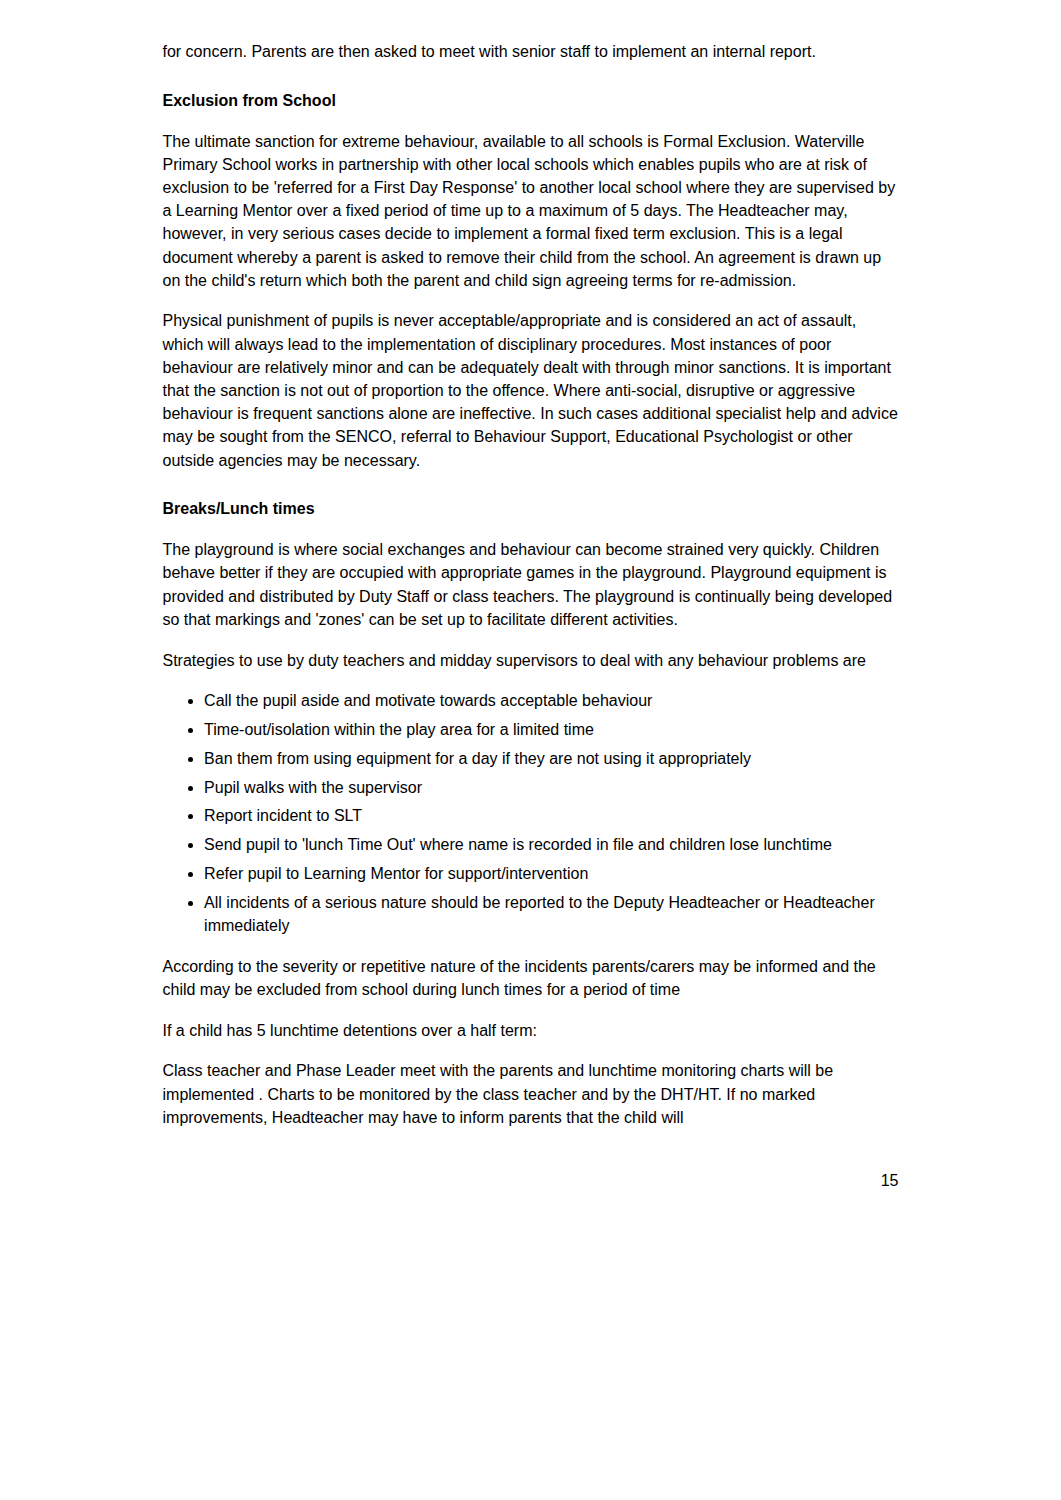for concern. Parents are then asked to meet with senior staff to implement an internal report.
Exclusion from School
The ultimate sanction for extreme behaviour, available to all schools is Formal Exclusion. Waterville Primary School works in partnership with other local schools which enables pupils who are at risk of exclusion to be 'referred for a First Day Response' to another local school where they are supervised by a Learning Mentor over a fixed period of time up to a maximum of 5 days. The Headteacher may, however, in very serious cases decide to implement a formal fixed term exclusion. This is a legal document whereby a parent is asked to remove their child from the school. An agreement is drawn up on the child's return which both the parent and child sign agreeing terms for re-admission.
Physical punishment of pupils is never acceptable/appropriate and is considered an act of assault, which will always lead to the implementation of disciplinary procedures. Most instances of poor behaviour are relatively minor and can be adequately dealt with through minor sanctions. It is important that the sanction is not out of proportion to the offence. Where anti-social, disruptive or aggressive behaviour is frequent sanctions alone are ineffective. In such cases additional specialist help and advice may be sought from the SENCO, referral to Behaviour Support, Educational Psychologist or other outside agencies may be necessary.
Breaks/Lunch times
The playground is where social exchanges and behaviour can become strained very quickly. Children behave better if they are occupied with appropriate games in the playground. Playground equipment is provided and distributed by Duty Staff or class teachers. The playground is continually being developed so that markings and 'zones' can be set up to facilitate different activities.
Strategies to use by duty teachers and midday supervisors to deal with any behaviour problems are
Call the pupil aside and motivate towards acceptable behaviour
Time-out/isolation within the play area for a limited time
Ban them from using equipment for a day if they are not using it appropriately
Pupil walks with the supervisor
Report incident to SLT
Send pupil to 'lunch Time Out' where name is recorded in file and children lose lunchtime
Refer pupil to Learning Mentor for support/intervention
All incidents of a serious nature should be reported to the Deputy Headteacher or Headteacher immediately
According to the severity or repetitive nature of the incidents parents/carers may be informed and the child may be excluded from school during lunch times for a period of time
If a child has 5 lunchtime detentions over a half term:
Class teacher and Phase Leader meet with the parents and lunchtime monitoring charts will be implemented . Charts to be monitored by the class teacher and by the DHT/HT. If no marked improvements, Headteacher may have to inform parents that the child will
15